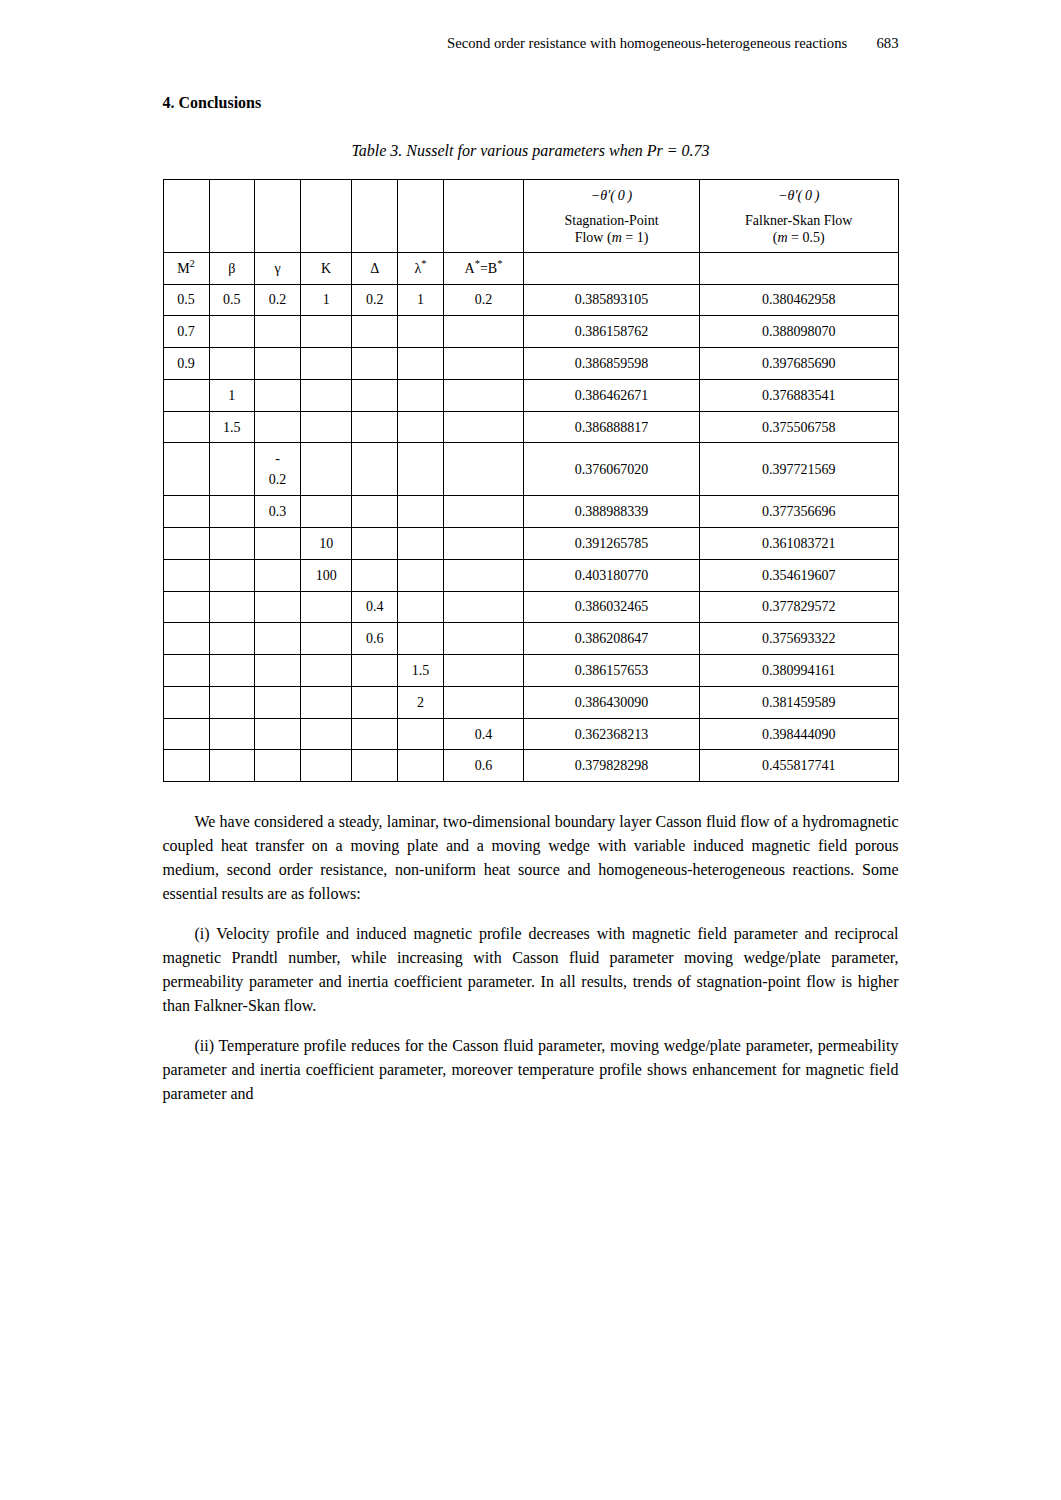Second order resistance with homogeneous-heterogeneous reactions683
4. Conclusions
Table 3. Nusselt for various parameters when Pr = 0.73
| | | | | | | | − θ′ ( 0 ) | − θ′ ( 0 ) |
| --- | --- | --- | --- | --- | --- | --- | --- | --- |
| Stagnation-Point Flow ( m = 1) | Falkner-Skan Flow ( m = 0.5) |
| M 2 | β | γ | K | Δ | λ * | A * =B * | | |
| 0.5 | 0.5 | 0.2 | 1 | 0.2 | 1 | 0.2 | 0.385893105 | 0.380462958 |
| 0.7 | | | | | | | 0.386158762 | 0.388098070 |
| 0.9 | | | | | | | 0.386859598 | 0.397685690 |
| | 1 | | | | | | 0.386462671 | 0.376883541 |
| | 1.5 | | | | | | 0.386888817 | 0.375506758 |
| | | - 0.2 | | | | | 0.376067020 | 0.397721569 |
| | | 0.3 | | | | | 0.388988339 | 0.377356696 |
| | | | 10 | | | | 0.391265785 | 0.361083721 |
| | | | 100 | | | | 0.403180770 | 0.354619607 |
| | | | | 0.4 | | | 0.386032465 | 0.377829572 |
| | | | | 0.6 | | | 0.386208647 | 0.375693322 |
| | | | | | 1.5 | | 0.386157653 | 0.380994161 |
| | | | | | 2 | | 0.386430090 | 0.381459589 |
| | | | | | | 0.4 | 0.362368213 | 0.398444090 |
| | | | | | | 0.6 | 0.379828298 | 0.455817741 |
We have considered a steady, laminar, two-dimensional boundary layer Casson fluid flow of a hydromagnetic coupled heat transfer on a moving plate and a moving wedge with variable induced magnetic field porous medium, second order resistance, non-uniform heat source and homogeneous-heterogeneous reactions. Some essential results are as follows:
(i) Velocity profile and induced magnetic profile decreases with magnetic field parameter and reciprocal magnetic Prandtl number, while increasing with Casson fluid parameter moving wedge/plate parameter, permeability parameter and inertia coefficient parameter. In all results, trends of stagnation-point flow is higher than Falkner-Skan flow.
(ii) Temperature profile reduces for the Casson fluid parameter, moving wedge/plate parameter, permeability parameter and inertia coefficient parameter, moreover temperature profile shows enhancement for magnetic field parameter and